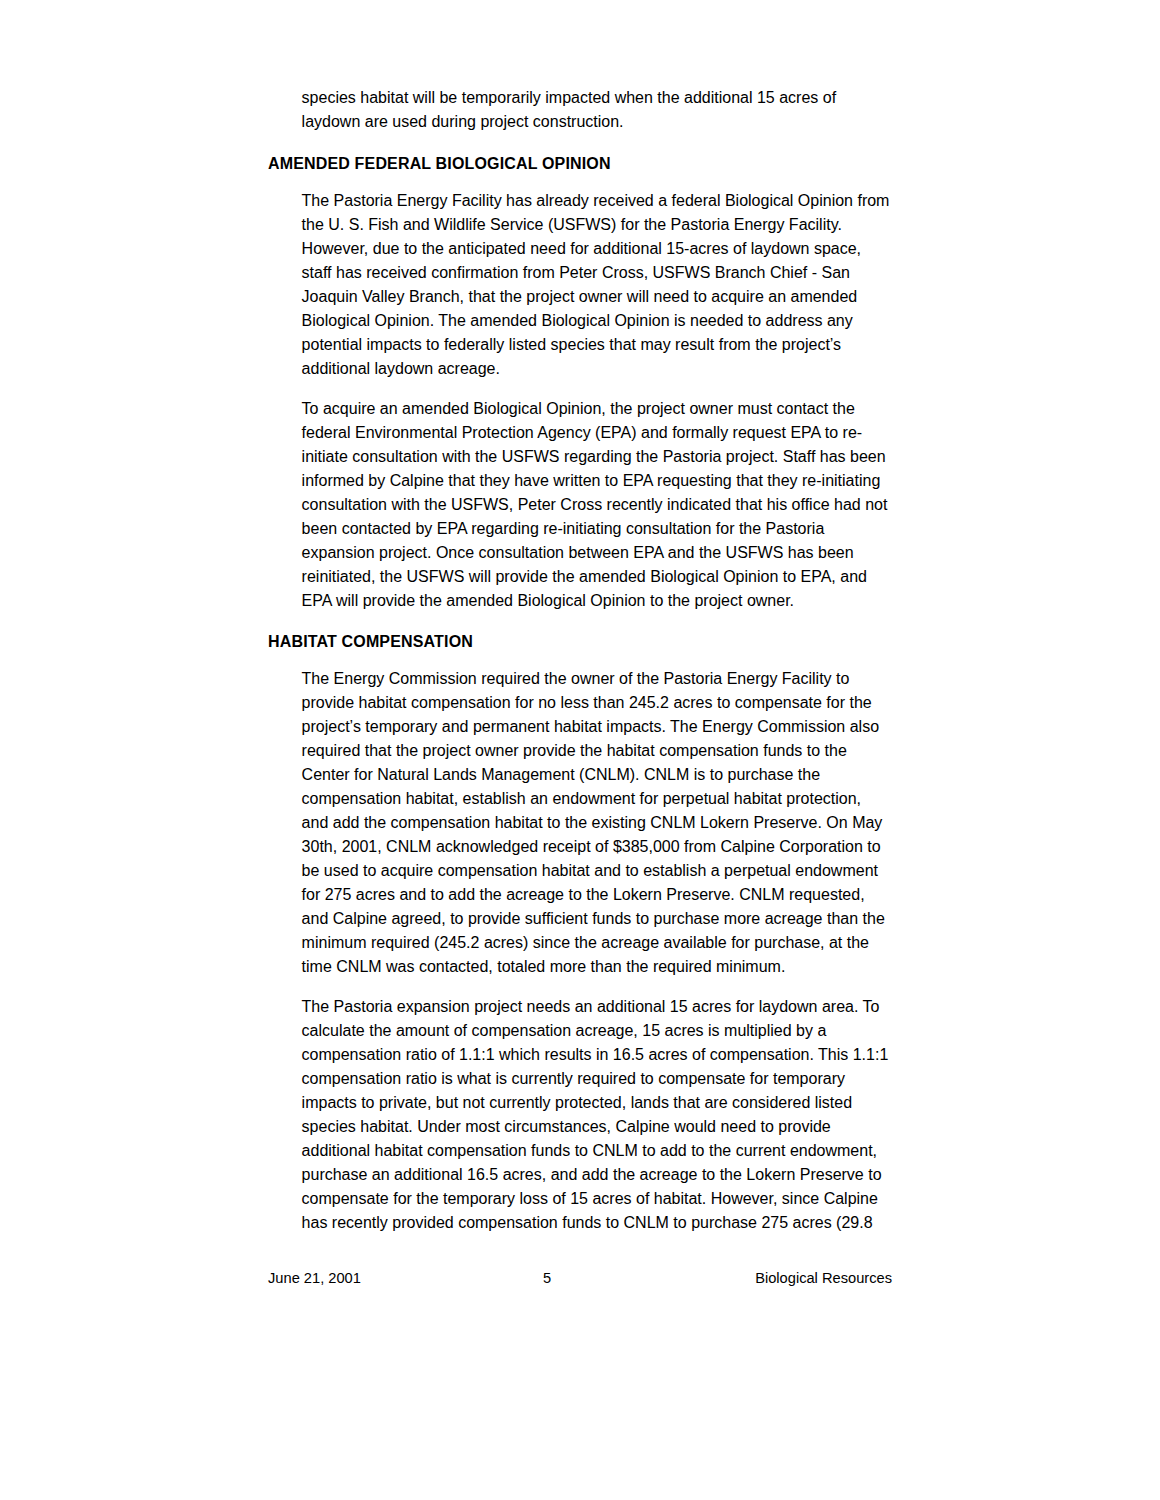species habitat will be temporarily impacted when the additional 15 acres of laydown are used during project construction.
AMENDED FEDERAL BIOLOGICAL OPINION
The Pastoria Energy Facility has already received a federal Biological Opinion from the U. S. Fish and Wildlife Service (USFWS) for the Pastoria Energy Facility. However, due to the anticipated need for additional 15-acres of laydown space, staff has received confirmation from Peter Cross, USFWS Branch Chief - San Joaquin Valley Branch, that the project owner will need to acquire an amended Biological Opinion. The amended Biological Opinion is needed to address any potential impacts to federally listed species that may result from the project’s additional laydown acreage.
To acquire an amended Biological Opinion, the project owner must contact the federal Environmental Protection Agency (EPA) and formally request EPA to re-initiate consultation with the USFWS regarding the Pastoria project. Staff has been informed by Calpine that they have written to EPA requesting that they re-initiating consultation with the USFWS, Peter Cross recently indicated that his office had not been contacted by EPA regarding re-initiating consultation for the Pastoria expansion project. Once consultation between EPA and the USFWS has been reinitiated, the USFWS will provide the amended Biological Opinion to EPA, and EPA will provide the amended Biological Opinion to the project owner.
HABITAT COMPENSATION
The Energy Commission required the owner of the Pastoria Energy Facility to provide habitat compensation for no less than 245.2 acres to compensate for the project’s temporary and permanent habitat impacts. The Energy Commission also required that the project owner provide the habitat compensation funds to the Center for Natural Lands Management (CNLM). CNLM is to purchase the compensation habitat, establish an endowment for perpetual habitat protection, and add the compensation habitat to the existing CNLM Lokern Preserve. On May 30th, 2001, CNLM acknowledged receipt of $385,000 from Calpine Corporation to be used to acquire compensation habitat and to establish a perpetual endowment for 275 acres and to add the acreage to the Lokern Preserve. CNLM requested, and Calpine agreed, to provide sufficient funds to purchase more acreage than the minimum required (245.2 acres) since the acreage available for purchase, at the time CNLM was contacted, totaled more than the required minimum.
The Pastoria expansion project needs an additional 15 acres for laydown area. To calculate the amount of compensation acreage, 15 acres is multiplied by a compensation ratio of 1.1:1 which results in 16.5 acres of compensation. This 1.1:1 compensation ratio is what is currently required to compensate for temporary impacts to private, but not currently protected, lands that are considered listed species habitat. Under most circumstances, Calpine would need to provide additional habitat compensation funds to CNLM to add to the current endowment, purchase an additional 16.5 acres, and add the acreage to the Lokern Preserve to compensate for the temporary loss of 15 acres of habitat. However, since Calpine has recently provided compensation funds to CNLM to purchase 275 acres (29.8
June 21, 2001 5 Biological Resources